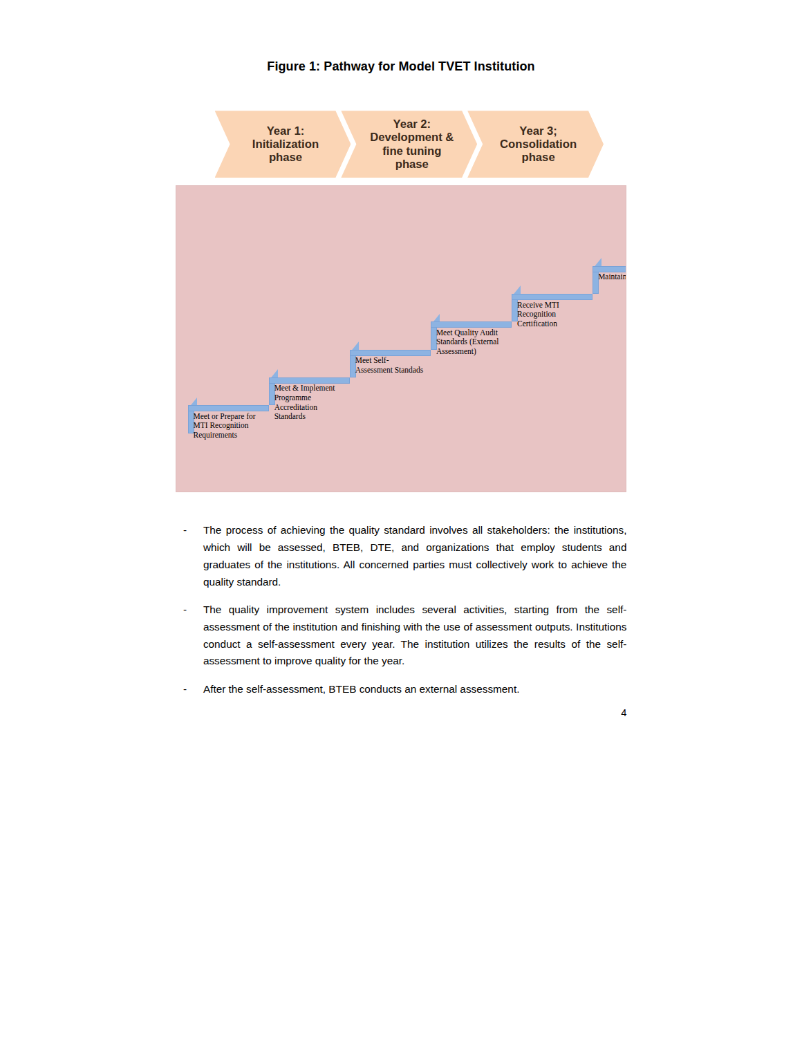Figure 1: Pathway for Model TVET Institution
Year 1:
Initialization
phase
Year 2:
Development &
fine tuning
phase
Year 3;
Consolidation
phase
Meet or Prepare for MTI Recognition Requirements
Meet & Implement Programme Accreditation Standards
Meet Self-Assessment Standads
Meet Quality Audit Standards (External Assessment)
Receive MTI Recognition Certification
Maintain MTI Status
The process of achieving the quality standard involves all stakeholders: the institutions, which will be assessed, BTEB, DTE, and organizations that employ students and graduates of the institutions. All concerned parties must collectively work to achieve the quality standard.
The quality improvement system includes several activities, starting from the self-assessment of the institution and finishing with the use of assessment outputs. Institutions conduct a self-assessment every year. The institution utilizes the results of the self-assessment to improve quality for the year.
After the self-assessment, BTEB conducts an external assessment.
4